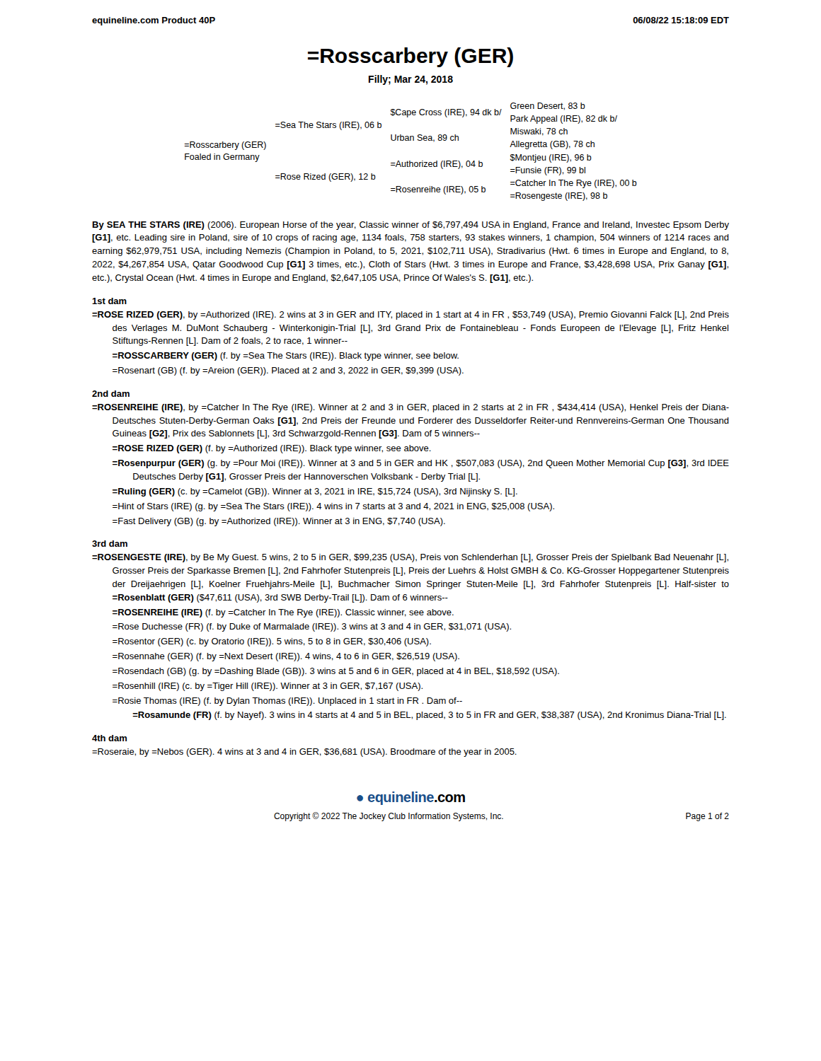equineline.com Product 40P 06/08/22 15:18:09 EDT
=Rosscarbery (GER)
Filly; Mar 24, 2018
| =Rosscarbery (GER) Foaled in Germany | =Sea The Stars (IRE), 06 b | $Cape Cross (IRE), 94 dk b/ | Green Desert, 83 b |
| Park Appeal (IRE), 82 dk b/ |
| Urban Sea, 89 ch | Miswaki, 78 ch |
| Allegretta (GB), 78 ch |
| =Rose Rized (GER), 12 b | =Authorized (IRE), 04 b | $Montjeu (IRE), 96 b |
| =Funsie (FR), 99 bl |
| =Rosenreihe (IRE), 05 b | =Catcher In The Rye (IRE), 00 b |
| =Rosengeste (IRE), 98 b |
By SEA THE STARS (IRE) (2006). European Horse of the year, Classic winner of $6,797,494 USA in England, France and Ireland, Investec Epsom Derby [G1], etc. Leading sire in Poland, sire of 10 crops of racing age, 1134 foals, 758 starters, 93 stakes winners, 1 champion, 504 winners of 1214 races and earning $62,979,751 USA, including Nemezis (Champion in Poland, to 5, 2021, $102,711 USA), Stradivarius (Hwt. 6 times in Europe and England, to 8, 2022, $4,267,854 USA, Qatar Goodwood Cup [G1] 3 times, etc.), Cloth of Stars (Hwt. 3 times in Europe and France, $3,428,698 USA, Prix Ganay [G1], etc.), Crystal Ocean (Hwt. 4 times in Europe and England, $2,647,105 USA, Prince Of Wales's S. [G1], etc.).
1st dam
=ROSE RIZED (GER), by =Authorized (IRE). 2 wins at 3 in GER and ITY, placed in 1 start at 4 in FR , $53,749 (USA), Premio Giovanni Falck [L], 2nd Preis des Verlages M. DuMont Schauberg - Winterkonigin-Trial [L], 3rd Grand Prix de Fontainebleau - Fonds Europeen de l'Elevage [L], Fritz Henkel Stiftungs-Rennen [L]. Dam of 2 foals, 2 to race, 1 winner--
=ROSSCARBERY (GER) (f. by =Sea The Stars (IRE)). Black type winner, see below.
=Rosenart (GB) (f. by =Areion (GER)). Placed at 2 and 3, 2022 in GER, $9,399 (USA).
2nd dam
=ROSENREIHE (IRE), by =Catcher In The Rye (IRE). Winner at 2 and 3 in GER, placed in 2 starts at 2 in FR , $434,414 (USA), Henkel Preis der Diana-Deutsches Stuten-Derby-German Oaks [G1], 2nd Preis der Freunde und Forderer des Dusseldorfer Reiter-und Rennvereins-German One Thousand Guineas [G2], Prix des Sablonnets [L], 3rd Schwarzgold-Rennen [G3]. Dam of 5 winners--
=ROSE RIZED (GER) (f. by =Authorized (IRE)). Black type winner, see above.
=Rosenpurpur (GER) (g. by =Pour Moi (IRE)). Winner at 3 and 5 in GER and HK , $507,083 (USA), 2nd Queen Mother Memorial Cup [G3], 3rd IDEE Deutsches Derby [G1], Grosser Preis der Hannoverschen Volksbank - Derby Trial [L].
=Ruling (GER) (c. by =Camelot (GB)). Winner at 3, 2021 in IRE, $15,724 (USA), 3rd Nijinsky S. [L].
=Hint of Stars (IRE) (g. by =Sea The Stars (IRE)). 4 wins in 7 starts at 3 and 4, 2021 in ENG, $25,008 (USA).
=Fast Delivery (GB) (g. by =Authorized (IRE)). Winner at 3 in ENG, $7,740 (USA).
3rd dam
=ROSENGESTE (IRE), by Be My Guest. 5 wins, 2 to 5 in GER, $99,235 (USA), Preis von Schlenderhan [L], Grosser Preis der Spielbank Bad Neuenahr [L], Grosser Preis der Sparkasse Bremen [L], 2nd Fahrhofer Stutenpreis [L], Preis der Luehrs & Holst GMBH & Co. KG-Grosser Hoppegartener Stutenpreis der Dreijaehrigen [L], Koelner Fruehjahrs-Meile [L], Buchmacher Simon Springer Stuten-Meile [L], 3rd Fahrhofer Stutenpreis [L]. Half-sister to =Rosenblatt (GER) ($47,611 (USA), 3rd SWB Derby-Trail [L]). Dam of 6 winners--
=ROSENREIHE (IRE) (f. by =Catcher In The Rye (IRE)). Classic winner, see above.
=Rose Duchesse (FR) (f. by Duke of Marmalade (IRE)). 3 wins at 3 and 4 in GER, $31,071 (USA).
=Rosentor (GER) (c. by Oratorio (IRE)). 5 wins, 5 to 8 in GER, $30,406 (USA).
=Rosennahe (GER) (f. by =Next Desert (IRE)). 4 wins, 4 to 6 in GER, $26,519 (USA).
=Rosendach (GB) (g. by =Dashing Blade (GB)). 3 wins at 5 and 6 in GER, placed at 4 in BEL, $18,592 (USA).
=Rosenhill (IRE) (c. by =Tiger Hill (IRE)). Winner at 3 in GER, $7,167 (USA).
=Rosie Thomas (IRE) (f. by Dylan Thomas (IRE)). Unplaced in 1 start in FR . Dam of--
=Rosamunde (FR) (f. by Nayef). 3 wins in 4 starts at 4 and 5 in BEL, placed, 3 to 5 in FR and GER, $38,387 (USA), 2nd Kronimus Diana-Trial [L].
4th dam
=Roseraie, by =Nebos (GER). 4 wins at 3 and 4 in GER, $36,681 (USA). Broodmare of the year in 2005.
● equineline.com
Copyright © 2022 The Jockey Club Information Systems, Inc. Page 1 of 2